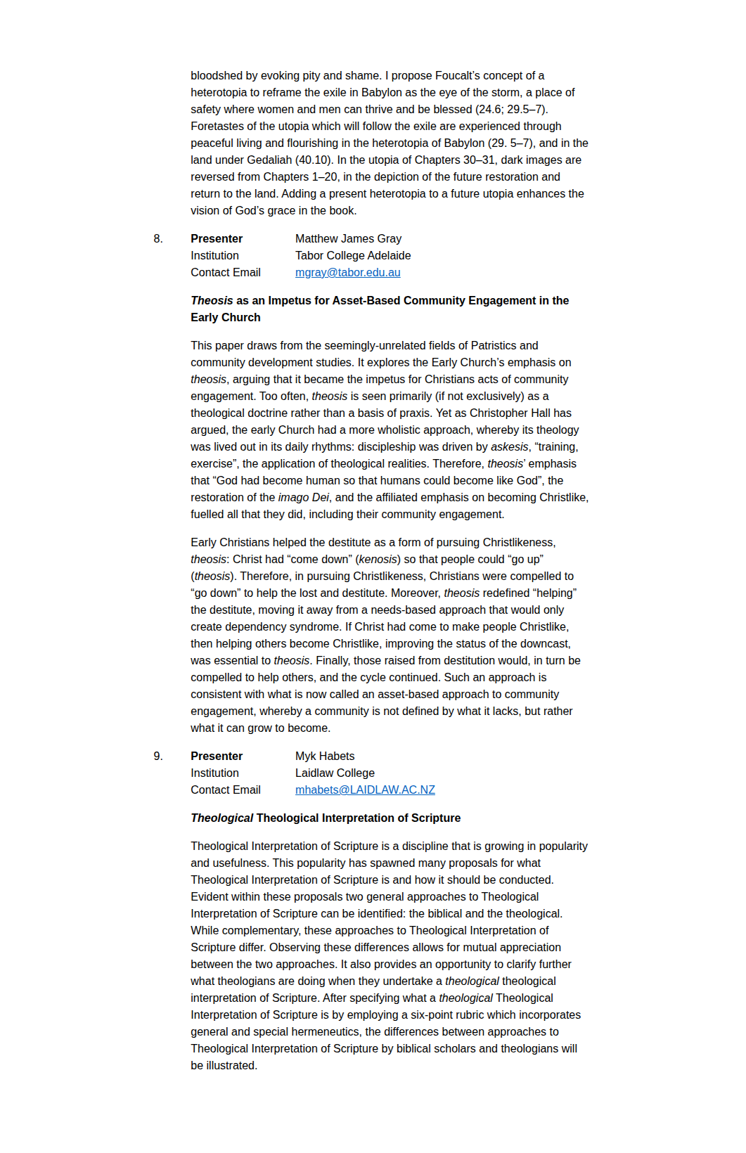bloodshed by evoking pity and shame. I propose Foucalt’s concept of a heterotopia to reframe the exile in Babylon as the eye of the storm, a place of safety where women and men can thrive and be blessed (24.6; 29.5–7). Foretastes of the utopia which will follow the exile are experienced through peaceful living and flourishing in the heterotopia of Babylon (29. 5–7), and in the land under Gedaliah (40.10). In the utopia of Chapters 30–31, dark images are reversed from Chapters 1–20, in the depiction of the future restoration and return to the land. Adding a present heterotopia to a future utopia enhances the vision of God’s grace in the book.
8.
Presenter
Matthew James Gray
Institution
Tabor College Adelaide
Contact Email
mgray@tabor.edu.au
Theosis as an Impetus for Asset-Based Community Engagement in the Early Church
This paper draws from the seemingly-unrelated fields of Patristics and community development studies. It explores the Early Church’s emphasis on theosis, arguing that it became the impetus for Christians acts of community engagement. Too often, theosis is seen primarily (if not exclusively) as a theological doctrine rather than a basis of praxis. Yet as Christopher Hall has argued, the early Church had a more wholistic approach, whereby its theology was lived out in its daily rhythms: discipleship was driven by askesis, “training, exercise”, the application of theological realities. Therefore, theosis’ emphasis that “God had become human so that humans could become like God”, the restoration of the imago Dei, and the affiliated emphasis on becoming Christlike, fuelled all that they did, including their community engagement.
Early Christians helped the destitute as a form of pursuing Christlikeness, theosis: Christ had “come down” (kenosis) so that people could “go up” (theosis). Therefore, in pursuing Christlikeness, Christians were compelled to “go down” to help the lost and destitute. Moreover, theosis redefined “helping” the destitute, moving it away from a needs-based approach that would only create dependency syndrome. If Christ had come to make people Christlike, then helping others become Christlike, improving the status of the downcast, was essential to theosis. Finally, those raised from destitution would, in turn be compelled to help others, and the cycle continued. Such an approach is consistent with what is now called an asset-based approach to community engagement, whereby a community is not defined by what it lacks, but rather what it can grow to become.
9.
Presenter
Myk Habets
Institution
Laidlaw College
Contact Email
mhabets@LAIDLAW.AC.NZ
Theological Theological Interpretation of Scripture
Theological Interpretation of Scripture is a discipline that is growing in popularity and usefulness. This popularity has spawned many proposals for what Theological Interpretation of Scripture is and how it should be conducted. Evident within these proposals two general approaches to Theological Interpretation of Scripture can be identified: the biblical and the theological. While complementary, these approaches to Theological Interpretation of Scripture differ. Observing these differences allows for mutual appreciation between the two approaches. It also provides an opportunity to clarify further what theologians are doing when they undertake a theological theological interpretation of Scripture. After specifying what a theological Theological Interpretation of Scripture is by employing a six-point rubric which incorporates general and special hermeneutics, the differences between approaches to Theological Interpretation of Scripture by biblical scholars and theologians will be illustrated.